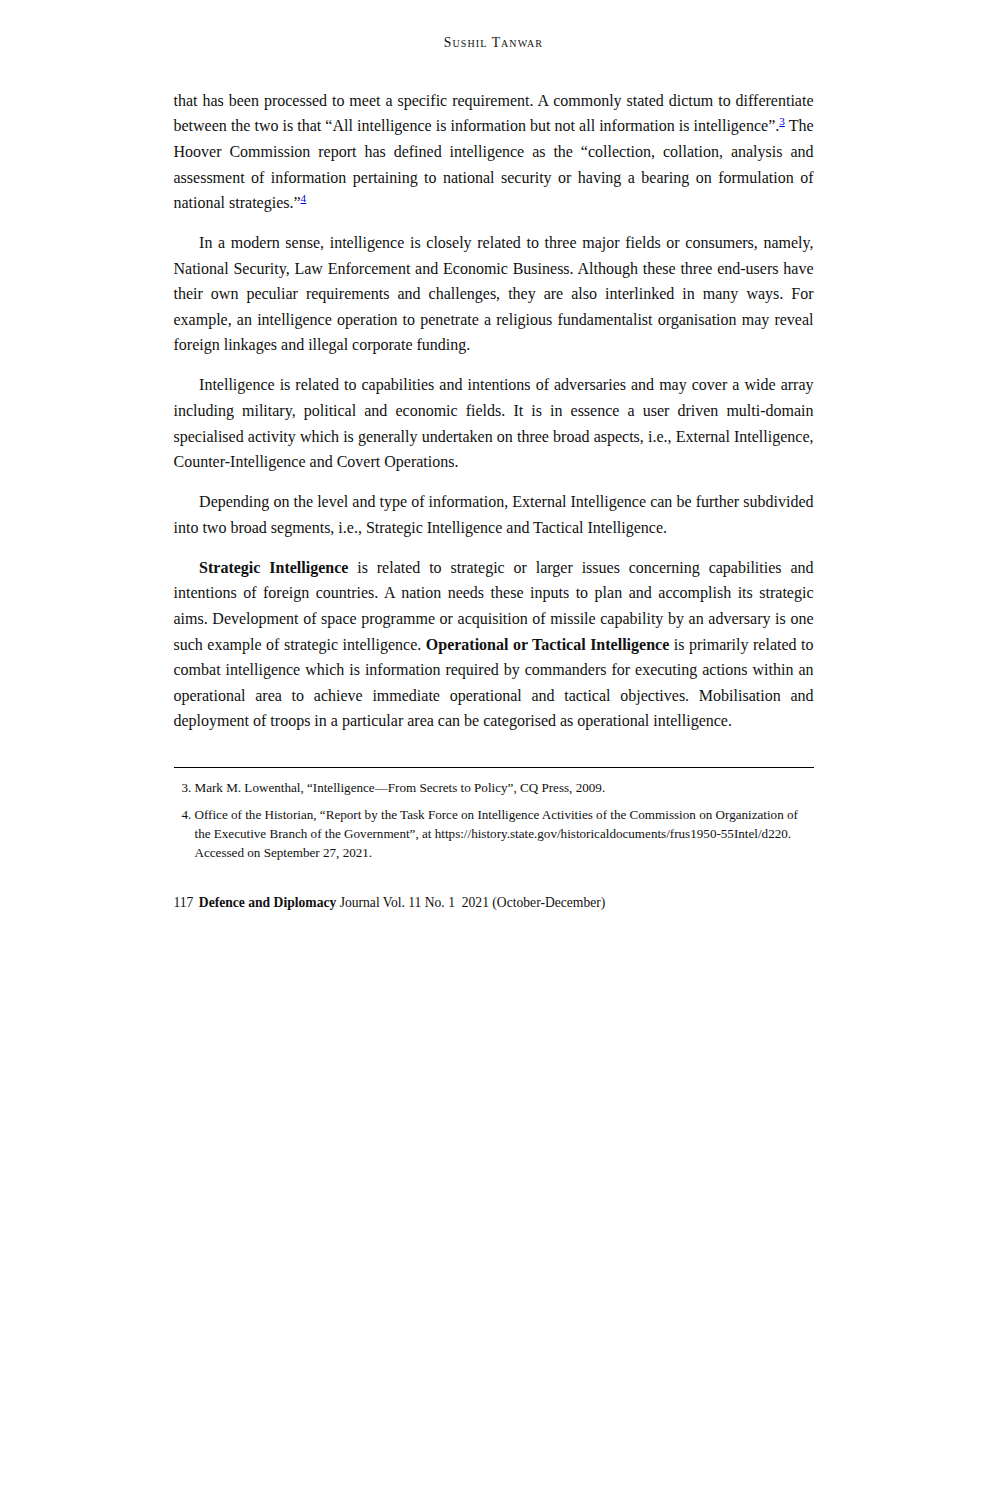Sushil Tanwar
that has been processed to meet a specific requirement. A commonly stated dictum to differentiate between the two is that “All intelligence is information but not all information is intelligence”.3 The Hoover Commission report has defined intelligence as the “collection, collation, analysis and assessment of information pertaining to national security or having a bearing on formulation of national strategies.”4
In a modern sense, intelligence is closely related to three major fields or consumers, namely, National Security, Law Enforcement and Economic Business. Although these three end-users have their own peculiar requirements and challenges, they are also interlinked in many ways. For example, an intelligence operation to penetrate a religious fundamentalist organisation may reveal foreign linkages and illegal corporate funding.
Intelligence is related to capabilities and intentions of adversaries and may cover a wide array including military, political and economic fields. It is in essence a user driven multi-domain specialised activity which is generally undertaken on three broad aspects, i.e., External Intelligence, Counter-Intelligence and Covert Operations.
Depending on the level and type of information, External Intelligence can be further subdivided into two broad segments, i.e., Strategic Intelligence and Tactical Intelligence.
Strategic Intelligence is related to strategic or larger issues concerning capabilities and intentions of foreign countries. A nation needs these inputs to plan and accomplish its strategic aims. Development of space programme or acquisition of missile capability by an adversary is one such example of strategic intelligence. Operational or Tactical Intelligence is primarily related to combat intelligence which is information required by commanders for executing actions within an operational area to achieve immediate operational and tactical objectives. Mobilisation and deployment of troops in a particular area can be categorised as operational intelligence.
Mark M. Lowenthal, “Intelligence—From Secrets to Policy”, CQ Press, 2009.
Office of the Historian, “Report by the Task Force on Intelligence Activities of the Commission on Organization of the Executive Branch of the Government”, at https://history.state.gov/historicaldocuments/frus1950-55Intel/d220. Accessed on September 27, 2021.
117 Defence and Diplomacy Journal Vol. 11 No. 1 2021 (October-December)